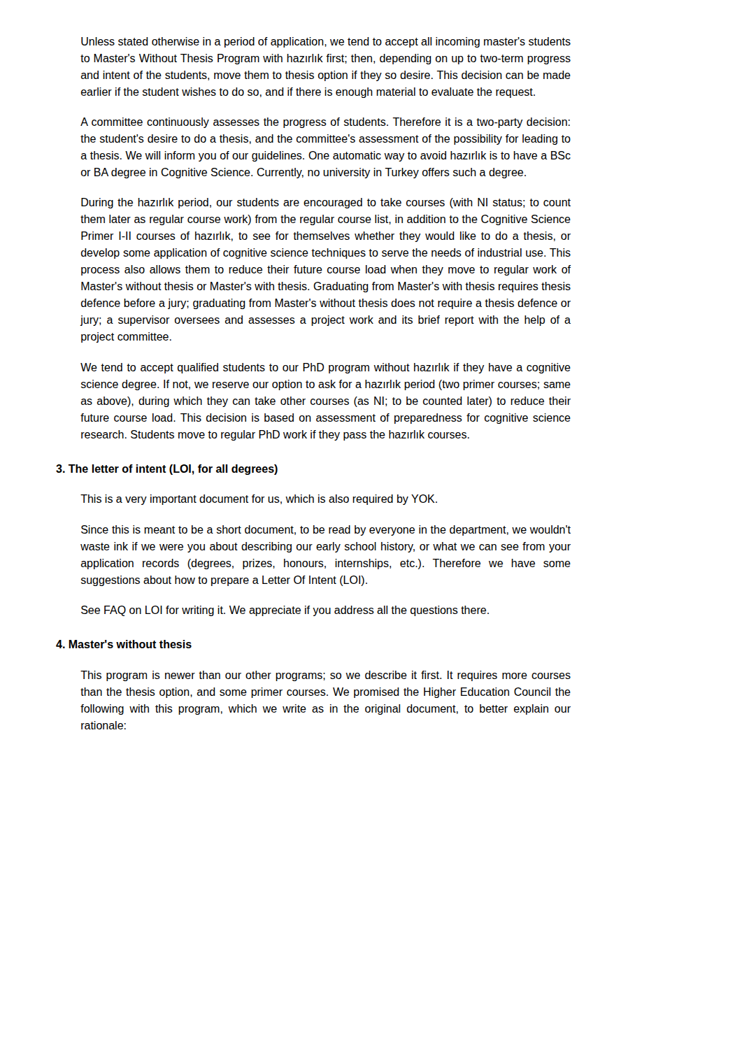Unless stated otherwise in a period of application, we tend to accept all incoming master's students to Master's Without Thesis Program with hazırlık first; then, depending on up to two-term progress and intent of the students, move them to thesis option if they so desire. This decision can be made earlier if the student wishes to do so, and if there is enough material to evaluate the request.
A committee continuously assesses the progress of students. Therefore it is a two-party decision: the student's desire to do a thesis, and the committee's assessment of the possibility for leading to a thesis. We will inform you of our guidelines. One automatic way to avoid hazırlık is to have a BSc or BA degree in Cognitive Science. Currently, no university in Turkey offers such a degree.
During the hazırlık period, our students are encouraged to take courses (with NI status; to count them later as regular course work) from the regular course list, in addition to the Cognitive Science Primer I-II courses of hazırlık, to see for themselves whether they would like to do a thesis, or develop some application of cognitive science techniques to serve the needs of industrial use. This process also allows them to reduce their future course load when they move to regular work of Master's without thesis or Master's with thesis. Graduating from Master's with thesis requires thesis defence before a jury; graduating from Master's without thesis does not require a thesis defence or jury; a supervisor oversees and assesses a project work and its brief report with the help of a project committee.
We tend to accept qualified students to our PhD program without hazırlık if they have a cognitive science degree. If not, we reserve our option to ask for a hazırlık period (two primer courses; same as above), during which they can take other courses (as NI; to be counted later) to reduce their future course load. This decision is based on assessment of preparedness for cognitive science research. Students move to regular PhD work if they pass the hazırlık courses.
3. The letter of intent (LOI, for all degrees)
This is a very important document for us, which is also required by YOK.
Since this is meant to be a short document, to be read by everyone in the department, we wouldn't waste ink if we were you about describing our early school history, or what we can see from your application records (degrees, prizes, honours, internships, etc.). Therefore we have some suggestions about how to prepare a Letter Of Intent (LOI).
See FAQ on LOI for writing it. We appreciate if you address all the questions there.
4. Master's without thesis
This program is newer than our other programs; so we describe it first. It requires more courses than the thesis option, and some primer courses. We promised the Higher Education Council the following with this program, which we write as in the original document, to better explain our rationale: